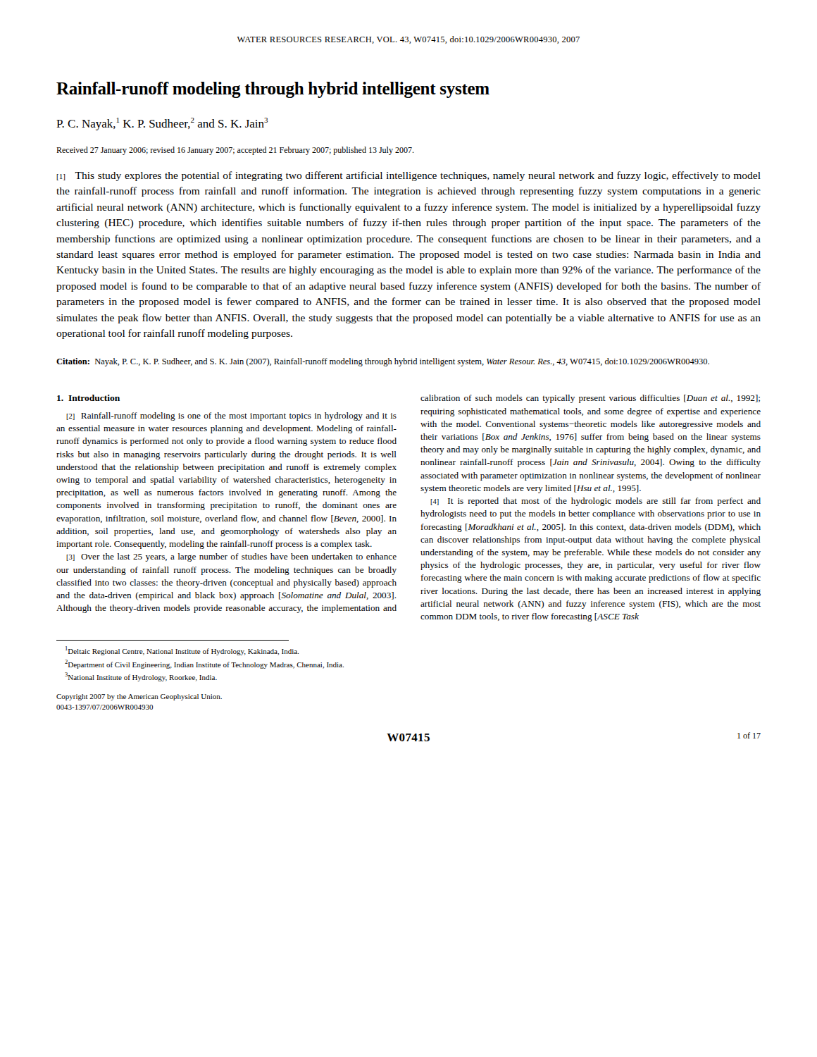WATER RESOURCES RESEARCH, VOL. 43, W07415, doi:10.1029/2006WR004930, 2007
Rainfall-runoff modeling through hybrid intelligent system
P. C. Nayak,1 K. P. Sudheer,2 and S. K. Jain3
Received 27 January 2006; revised 16 January 2007; accepted 21 February 2007; published 13 July 2007.
[1] This study explores the potential of integrating two different artificial intelligence techniques, namely neural network and fuzzy logic, effectively to model the rainfall-runoff process from rainfall and runoff information. The integration is achieved through representing fuzzy system computations in a generic artificial neural network (ANN) architecture, which is functionally equivalent to a fuzzy inference system. The model is initialized by a hyperellipsoidal fuzzy clustering (HEC) procedure, which identifies suitable numbers of fuzzy if-then rules through proper partition of the input space. The parameters of the membership functions are optimized using a nonlinear optimization procedure. The consequent functions are chosen to be linear in their parameters, and a standard least squares error method is employed for parameter estimation. The proposed model is tested on two case studies: Narmada basin in India and Kentucky basin in the United States. The results are highly encouraging as the model is able to explain more than 92% of the variance. The performance of the proposed model is found to be comparable to that of an adaptive neural based fuzzy inference system (ANFIS) developed for both the basins. The number of parameters in the proposed model is fewer compared to ANFIS, and the former can be trained in lesser time. It is also observed that the proposed model simulates the peak flow better than ANFIS. Overall, the study suggests that the proposed model can potentially be a viable alternative to ANFIS for use as an operational tool for rainfall runoff modeling purposes.
Citation: Nayak, P. C., K. P. Sudheer, and S. K. Jain (2007), Rainfall-runoff modeling through hybrid intelligent system, Water Resour. Res., 43, W07415, doi:10.1029/2006WR004930.
1. Introduction
[2] Rainfall-runoff modeling is one of the most important topics in hydrology and it is an essential measure in water resources planning and development. Modeling of rainfall-runoff dynamics is performed not only to provide a flood warning system to reduce flood risks but also in managing reservoirs particularly during the drought periods. It is well understood that the relationship between precipitation and runoff is extremely complex owing to temporal and spatial variability of watershed characteristics, heterogeneity in precipitation, as well as numerous factors involved in generating runoff. Among the components involved in transforming precipitation to runoff, the dominant ones are evaporation, infiltration, soil moisture, overland flow, and channel flow [Beven, 2000]. In addition, soil properties, land use, and geomorphology of watersheds also play an important role. Consequently, modeling the rainfall-runoff process is a complex task.
[3] Over the last 25 years, a large number of studies have been undertaken to enhance our understanding of rainfall runoff process. The modeling techniques can be broadly classified into two classes: the theory-driven (conceptual and physically based) approach and the data-driven (empirical and black box) approach [Solomatine and Dulal, 2003]. Although the theory-driven models provide reasonable accuracy, the implementation and calibration of such models can typically present various difficulties [Duan et al., 1992]; requiring sophisticated mathematical tools, and some degree of expertise and experience with the model. Conventional systems−theoretic models like autoregressive models and their variations [Box and Jenkins, 1976] suffer from being based on the linear systems theory and may only be marginally suitable in capturing the highly complex, dynamic, and nonlinear rainfall-runoff process [Jain and Srinivasulu, 2004]. Owing to the difficulty associated with parameter optimization in nonlinear systems, the development of nonlinear system theoretic models are very limited [Hsu et al., 1995].
[4] It is reported that most of the hydrologic models are still far from perfect and hydrologists need to put the models in better compliance with observations prior to use in forecasting [Moradkhani et al., 2005]. In this context, data-driven models (DDM), which can discover relationships from input-output data without having the complete physical understanding of the system, may be preferable. While these models do not consider any physics of the hydrologic processes, they are, in particular, very useful for river flow forecasting where the main concern is with making accurate predictions of flow at specific river locations. During the last decade, there has been an increased interest in applying artificial neural network (ANN) and fuzzy inference system (FIS), which are the most common DDM tools, to river flow forecasting [ASCE Task
1Deltaic Regional Centre, National Institute of Hydrology, Kakinada, India.
2Department of Civil Engineering, Indian Institute of Technology Madras, Chennai, India.
3National Institute of Hydrology, Roorkee, India.
Copyright 2007 by the American Geophysical Union.
0043-1397/07/2006WR004930
W07415 1 of 17